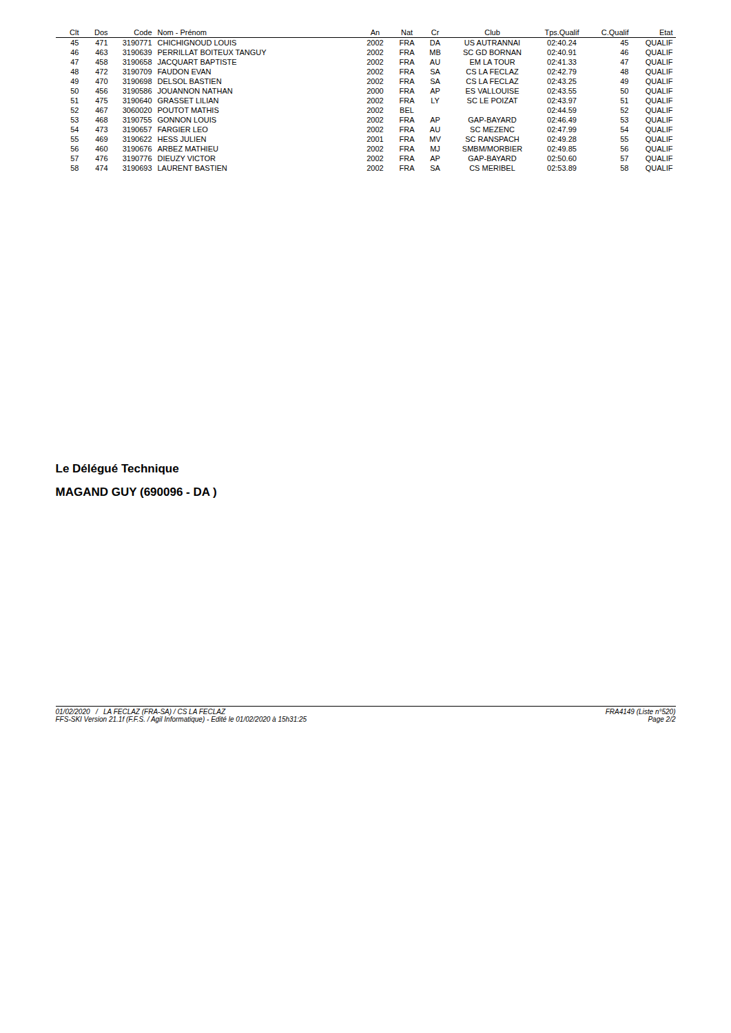| Clt | Dos | Code | Nom - Prénom | An | Nat | Cr | Club | Tps.Qualif | C.Qualif | Etat |
| --- | --- | --- | --- | --- | --- | --- | --- | --- | --- | --- |
| 45 | 471 | 3190771 | CHICHIGNOUD LOUIS | 2002 | FRA | DA | US AUTRANNAI | 02:40.24 | 45 | QUALIF |
| 46 | 463 | 3190639 | PERRILLAT BOITEUX TANGUY | 2002 | FRA | MB | SC GD BORNAN | 02:40.91 | 46 | QUALIF |
| 47 | 458 | 3190658 | JACQUART BAPTISTE | 2002 | FRA | AU | EM LA TOUR | 02:41.33 | 47 | QUALIF |
| 48 | 472 | 3190709 | FAUDON EVAN | 2002 | FRA | SA | CS LA FECLAZ | 02:42.79 | 48 | QUALIF |
| 49 | 470 | 3190698 | DELSOL BASTIEN | 2002 | FRA | SA | CS LA FECLAZ | 02:43.25 | 49 | QUALIF |
| 50 | 456 | 3190586 | JOUANNON NATHAN | 2000 | FRA | AP | ES VALLOUISE | 02:43.55 | 50 | QUALIF |
| 51 | 475 | 3190640 | GRASSET LILIAN | 2002 | FRA | LY | SC LE POIZAT | 02:43.97 | 51 | QUALIF |
| 52 | 467 | 3060020 | POUTOT MATHIS | 2002 | BEL | | | 02:44.59 | 52 | QUALIF |
| 53 | 468 | 3190755 | GONNON LOUIS | 2002 | FRA | AP | GAP-BAYARD | 02:46.49 | 53 | QUALIF |
| 54 | 473 | 3190657 | FARGIER LEO | 2002 | FRA | AU | SC MEZENC | 02:47.99 | 54 | QUALIF |
| 55 | 469 | 3190622 | HESS JULIEN | 2001 | FRA | MV | SC RANSPACH | 02:49.28 | 55 | QUALIF |
| 56 | 460 | 3190676 | ARBEZ MATHIEU | 2002 | FRA | MJ | SMBM/MORBIER | 02:49.85 | 56 | QUALIF |
| 57 | 476 | 3190776 | DIEUZY VICTOR | 2002 | FRA | AP | GAP-BAYARD | 02:50.60 | 57 | QUALIF |
| 58 | 474 | 3190693 | LAURENT BASTIEN | 2002 | FRA | SA | CS MERIBEL | 02:53.89 | 58 | QUALIF |
Le Délégué Technique
MAGAND GUY (690096 - DA )
01/02/2020 / LA FECLAZ (FRA-SA) / CS LA FECLAZ FRA4149 (Liste n°520)
FFS-SKI Version 21.1f (F.F.S. / Agil Informatique) - Edité le 01/02/2020 à 15h31:25 Page 2/2